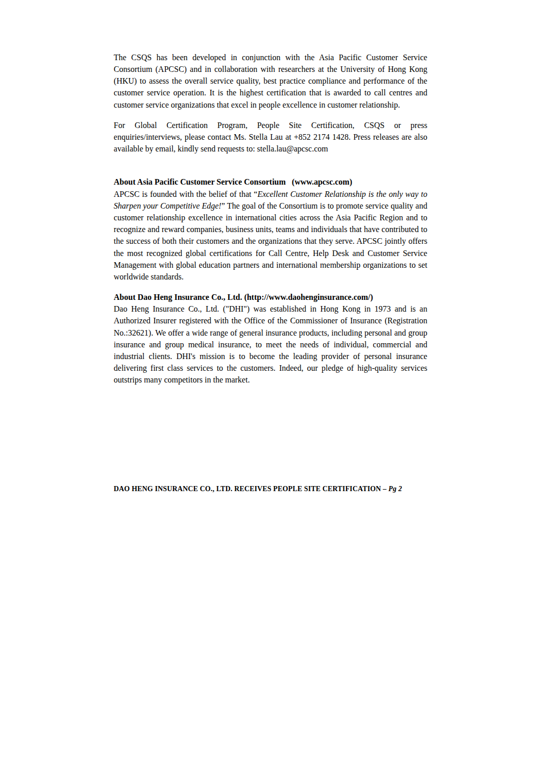The CSQS has been developed in conjunction with the Asia Pacific Customer Service Consortium (APCSC) and in collaboration with researchers at the University of Hong Kong (HKU) to assess the overall service quality, best practice compliance and performance of the customer service operation. It is the highest certification that is awarded to call centres and customer service organizations that excel in people excellence in customer relationship.
For Global Certification Program, People Site Certification, CSQS or press enquiries/interviews, please contact Ms. Stella Lau at +852 2174 1428. Press releases are also available by email, kindly send requests to: stella.lau@apcsc.com
About Asia Pacific Customer Service Consortium (www.apcsc.com)
APCSC is founded with the belief of that “Excellent Customer Relationship is the only way to Sharpen your Competitive Edge!” The goal of the Consortium is to promote service quality and customer relationship excellence in international cities across the Asia Pacific Region and to recognize and reward companies, business units, teams and individuals that have contributed to the success of both their customers and the organizations that they serve. APCSC jointly offers the most recognized global certifications for Call Centre, Help Desk and Customer Service Management with global education partners and international membership organizations to set worldwide standards.
About Dao Heng Insurance Co., Ltd. (http://www.daohenginsurance.com/)
Dao Heng Insurance Co., Ltd. ("DHI") was established in Hong Kong in 1973 and is an Authorized Insurer registered with the Office of the Commissioner of Insurance (Registration No.:32621). We offer a wide range of general insurance products, including personal and group insurance and group medical insurance, to meet the needs of individual, commercial and industrial clients. DHI's mission is to become the leading provider of personal insurance delivering first class services to the customers. Indeed, our pledge of high-quality services outstrips many competitors in the market.
DAO HENG INSURANCE CO., LTD. RECEIVES PEOPLE SITE CERTIFICATION – Pg 2